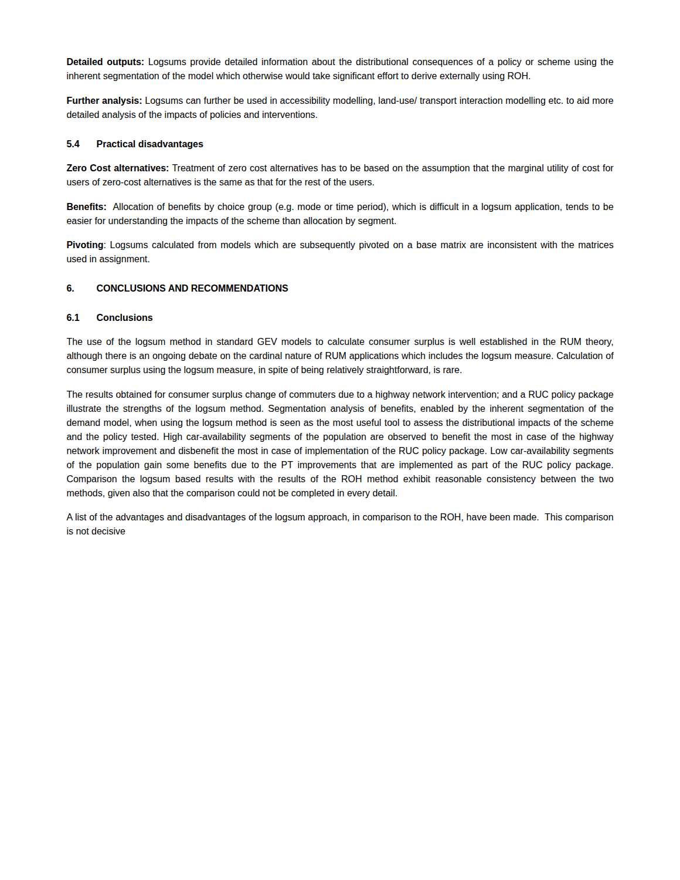Detailed outputs: Logsums provide detailed information about the distributional consequences of a policy or scheme using the inherent segmentation of the model which otherwise would take significant effort to derive externally using ROH.
Further analysis: Logsums can further be used in accessibility modelling, land-use/ transport interaction modelling etc. to aid more detailed analysis of the impacts of policies and interventions.
5.4 Practical disadvantages
Zero Cost alternatives: Treatment of zero cost alternatives has to be based on the assumption that the marginal utility of cost for users of zero-cost alternatives is the same as that for the rest of the users.
Benefits: Allocation of benefits by choice group (e.g. mode or time period), which is difficult in a logsum application, tends to be easier for understanding the impacts of the scheme than allocation by segment.
Pivoting: Logsums calculated from models which are subsequently pivoted on a base matrix are inconsistent with the matrices used in assignment.
6. CONCLUSIONS AND RECOMMENDATIONS
6.1 Conclusions
The use of the logsum method in standard GEV models to calculate consumer surplus is well established in the RUM theory, although there is an ongoing debate on the cardinal nature of RUM applications which includes the logsum measure. Calculation of consumer surplus using the logsum measure, in spite of being relatively straightforward, is rare.
The results obtained for consumer surplus change of commuters due to a highway network intervention; and a RUC policy package illustrate the strengths of the logsum method. Segmentation analysis of benefits, enabled by the inherent segmentation of the demand model, when using the logsum method is seen as the most useful tool to assess the distributional impacts of the scheme and the policy tested. High car-availability segments of the population are observed to benefit the most in case of the highway network improvement and disbenefit the most in case of implementation of the RUC policy package. Low car-availability segments of the population gain some benefits due to the PT improvements that are implemented as part of the RUC policy package. Comparison the logsum based results with the results of the ROH method exhibit reasonable consistency between the two methods, given also that the comparison could not be completed in every detail.
A list of the advantages and disadvantages of the logsum approach, in comparison to the ROH, have been made. This comparison is not decisive